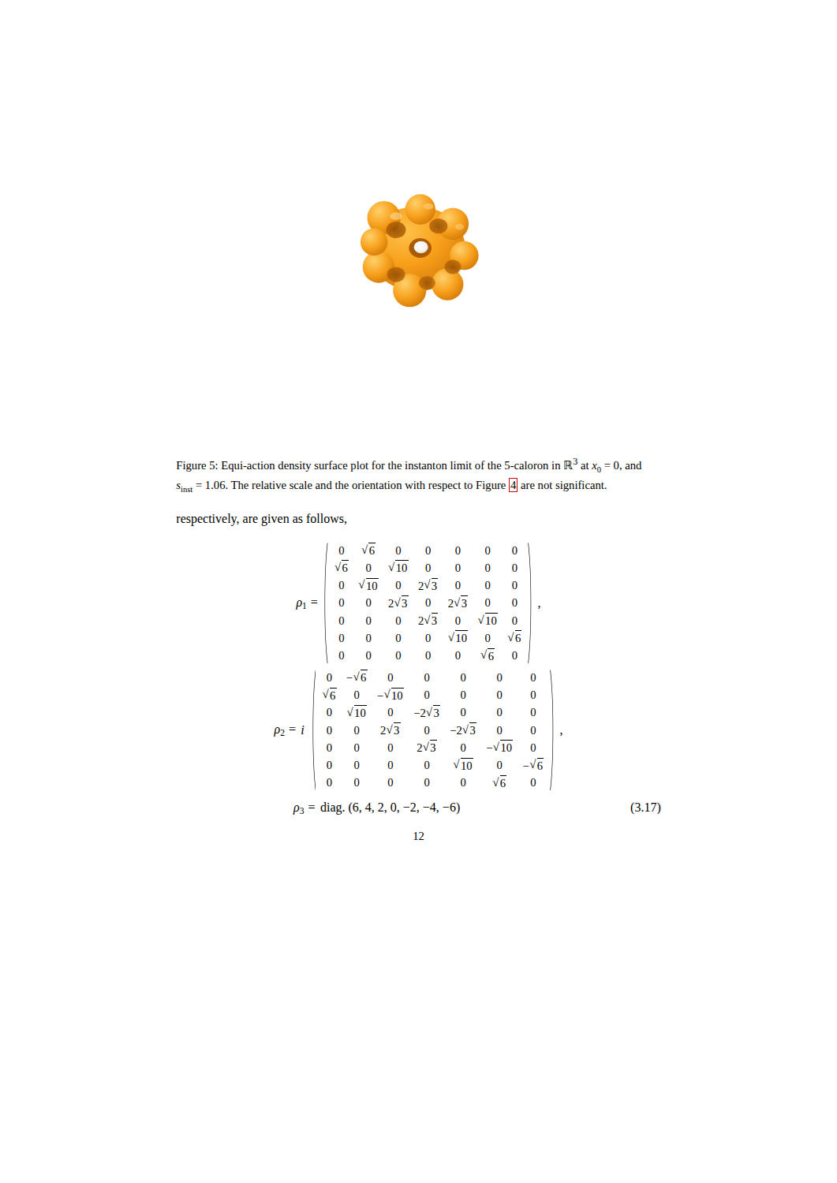Figure 5: Equi-action density surface plot for the instanton limit of the 5-caloron in ℝ3 at x0 = 0, and sinst = 1.06. The relative scale and the orientation with respect to Figure 4 are not significant.
respectively, are given as follows,
ρ1 =
| 0 | 6 | 0 | 0 | 0 | 0 | 0 |
| 6 | 0 | 10 | 0 | 0 | 0 | 0 |
| 0 | 10 | 0 | 2 3 | 0 | 0 | 0 |
| 0 | 0 | 2 3 | 0 | 2 3 | 0 | 0 |
| 0 | 0 | 0 | 2 3 | 0 | 10 | 0 |
| 0 | 0 | 0 | 0 | 10 | 0 | 6 |
| 0 | 0 | 0 | 0 | 0 | 6 | 0 |
,
ρ2 = i
| 0 | − 6 | 0 | 0 | 0 | 0 | 0 |
| 6 | 0 | − 10 | 0 | 0 | 0 | 0 |
| 0 | 10 | 0 | −2 3 | 0 | 0 | 0 |
| 0 | 0 | 2 3 | 0 | −2 3 | 0 | 0 |
| 0 | 0 | 0 | 2 3 | 0 | − 10 | 0 |
| 0 | 0 | 0 | 0 | 10 | 0 | − 6 |
| 0 | 0 | 0 | 0 | 0 | 6 | 0 |
,
ρ3 = diag. (6, 4, 2, 0, −2, −4, −6) (3.17)
12